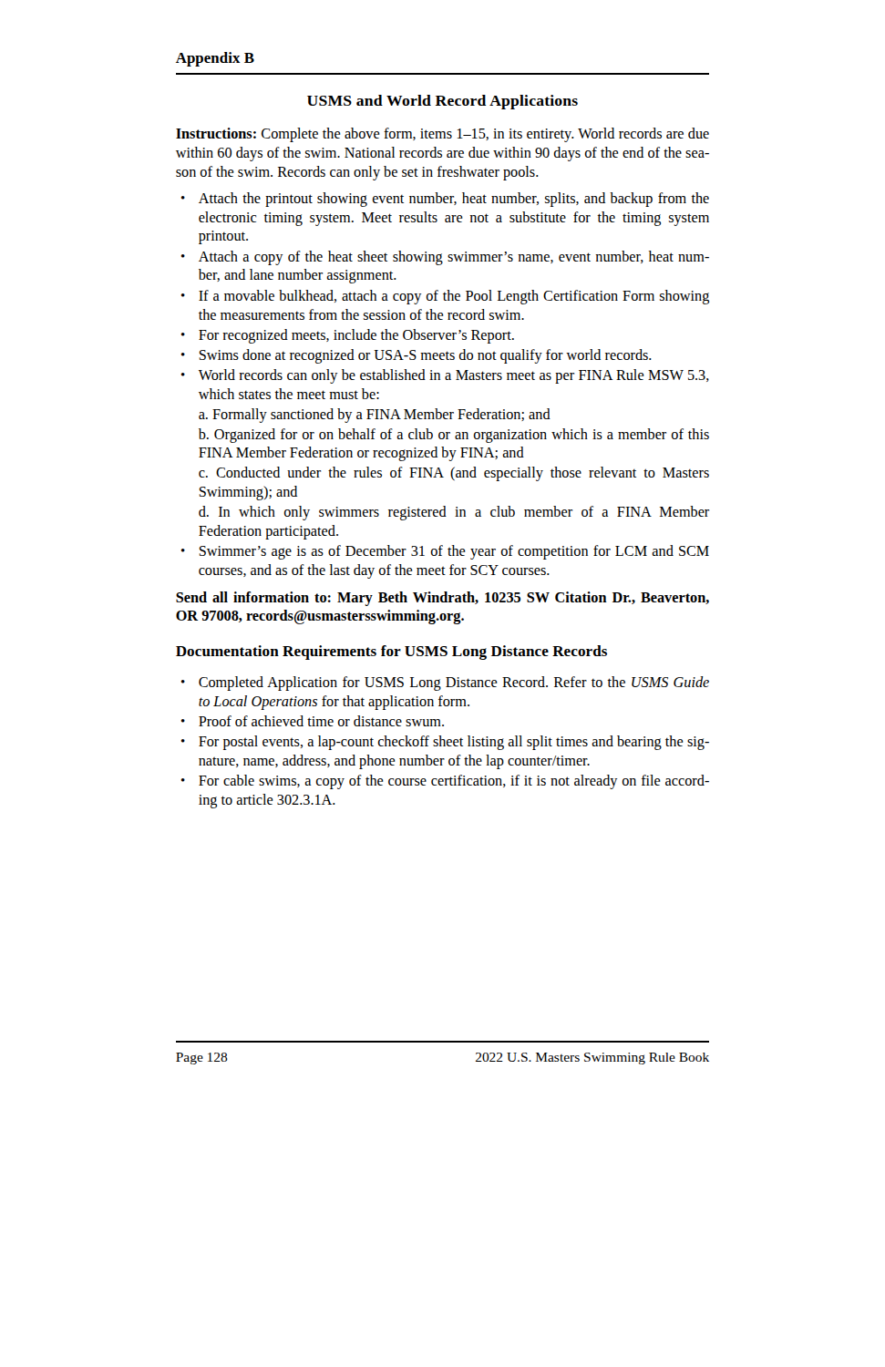Appendix B
USMS and World Record Applications
Instructions: Complete the above form, items 1–15, in its entirety. World records are due within 60 days of the swim. National records are due within 90 days of the end of the season of the swim. Records can only be set in freshwater pools.
Attach the printout showing event number, heat number, splits, and backup from the electronic timing system. Meet results are not a substitute for the timing system printout.
Attach a copy of the heat sheet showing swimmer’s name, event number, heat number, and lane number assignment.
If a movable bulkhead, attach a copy of the Pool Length Certification Form showing the measurements from the session of the record swim.
For recognized meets, include the Observer’s Report.
Swims done at recognized or USA-S meets do not qualify for world records.
World records can only be established in a Masters meet as per FINA Rule MSW 5.3, which states the meet must be: a. Formally sanctioned by a FINA Member Federation; and b. Organized for or on behalf of a club or an organization which is a member of this FINA Member Federation or recognized by FINA; and c. Conducted under the rules of FINA (and especially those relevant to Masters Swimming); and d. In which only swimmers registered in a club member of a FINA Member Federation participated.
Swimmer’s age is as of December 31 of the year of competition for LCM and SCM courses, and as of the last day of the meet for SCY courses.
Send all information to: Mary Beth Windrath, 10235 SW Citation Dr., Beaverton, OR 97008, records@usmastersswimming.org.
Documentation Requirements for USMS Long Distance Records
Completed Application for USMS Long Distance Record. Refer to the USMS Guide to Local Operations for that application form.
Proof of achieved time or distance swum.
For postal events, a lap-count checkoff sheet listing all split times and bearing the signature, name, address, and phone number of the lap counter/timer.
For cable swims, a copy of the course certification, if it is not already on file according to article 302.3.1A.
Page 128
2022 U.S. Masters Swimming Rule Book